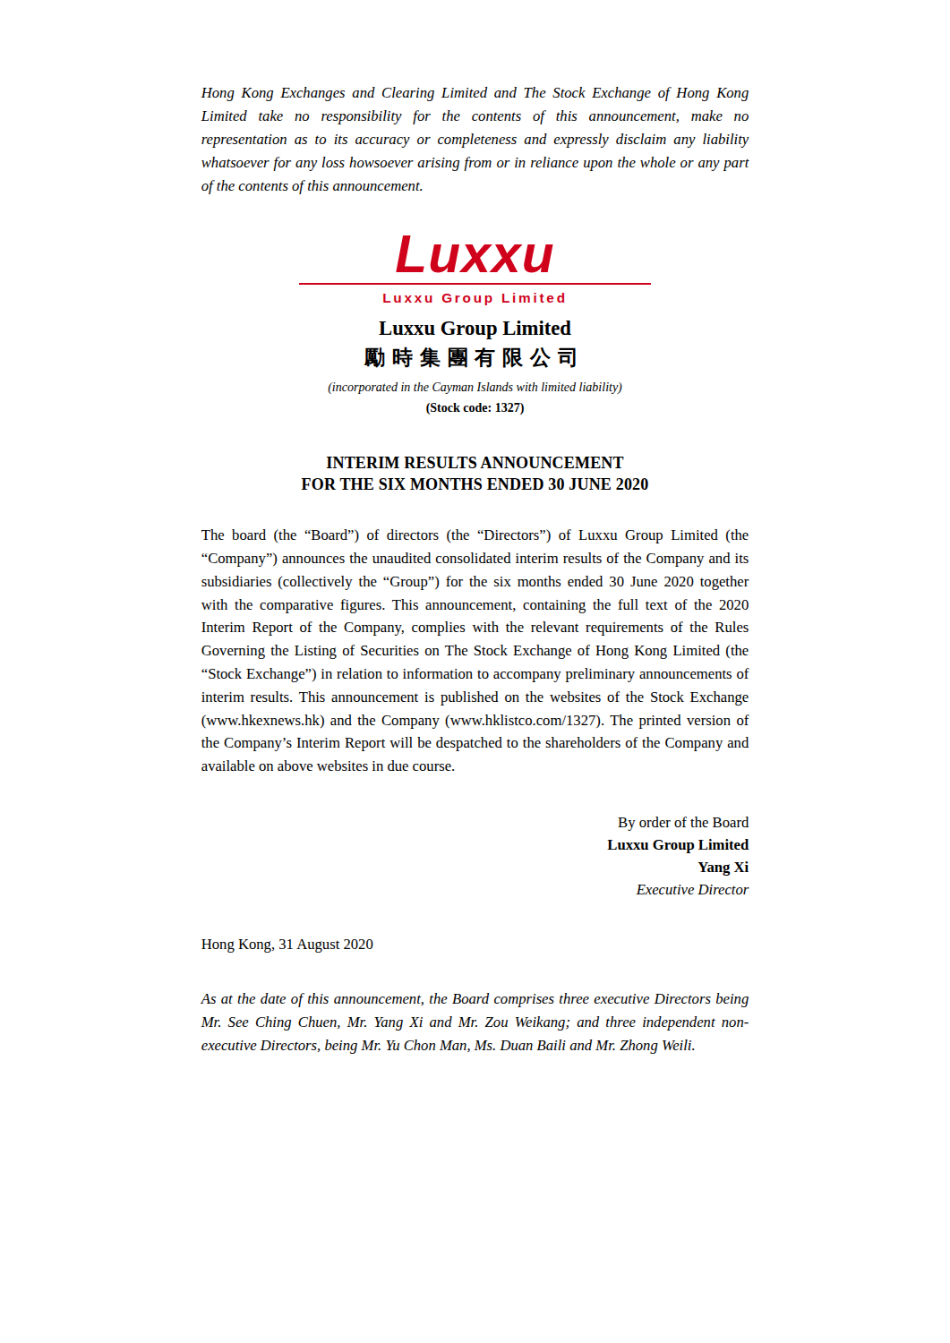Hong Kong Exchanges and Clearing Limited and The Stock Exchange of Hong Kong Limited take no responsibility for the contents of this announcement, make no representation as to its accuracy or completeness and expressly disclaim any liability whatsoever for any loss howsoever arising from or in reliance upon the whole or any part of the contents of this announcement.
Luxxu Luxxu Group Limited
Luxxu Group Limited
勵時集團有限公司
(incorporated in the Cayman Islands with limited liability)
(Stock code: 1327)
INTERIM RESULTS ANNOUNCEMENT
FOR THE SIX MONTHS ENDED 30 JUNE 2020
The board (the “Board”) of directors (the “Directors”) of Luxxu Group Limited (the “Company”) announces the unaudited consolidated interim results of the Company and its subsidiaries (collectively the “Group”) for the six months ended 30 June 2020 together with the comparative figures. This announcement, containing the full text of the 2020 Interim Report of the Company, complies with the relevant requirements of the Rules Governing the Listing of Securities on The Stock Exchange of Hong Kong Limited (the “Stock Exchange”) in relation to information to accompany preliminary announcements of interim results. This announcement is published on the websites of the Stock Exchange (www.hkexnews.hk) and the Company (www.hklistco.com/1327). The printed version of the Company’s Interim Report will be despatched to the shareholders of the Company and available on above websites in due course.
By order of the Board
Luxxu Group Limited
Yang Xi
Executive Director
Hong Kong, 31 August 2020
As at the date of this announcement, the Board comprises three executive Directors being Mr. See Ching Chuen, Mr. Yang Xi and Mr. Zou Weikang; and three independent non-executive Directors, being Mr. Yu Chon Man, Ms. Duan Baili and Mr. Zhong Weili.